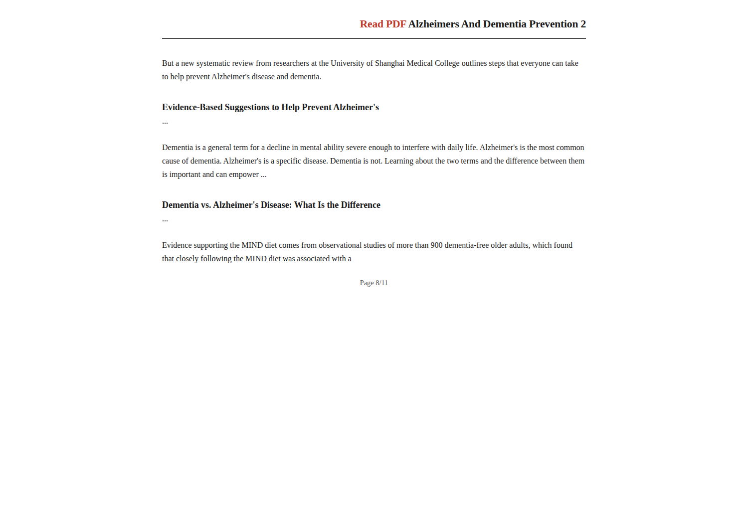Read PDF Alzheimers And Dementia Prevention 2
But a new systematic review from researchers at the University of Shanghai Medical College outlines steps that everyone can take to help prevent Alzheimer's disease and dementia.
Evidence-Based Suggestions to Help Prevent Alzheimer's
...
Dementia is a general term for a decline in mental ability severe enough to interfere with daily life. Alzheimer's is the most common cause of dementia. Alzheimer's is a specific disease. Dementia is not. Learning about the two terms and the difference between them is important and can empower ...
Dementia vs. Alzheimer's Disease: What Is the Difference
...
Evidence supporting the MIND diet comes from observational studies of more than 900 dementia-free older adults, which found that closely following the MIND diet was associated with a
Page 8/11